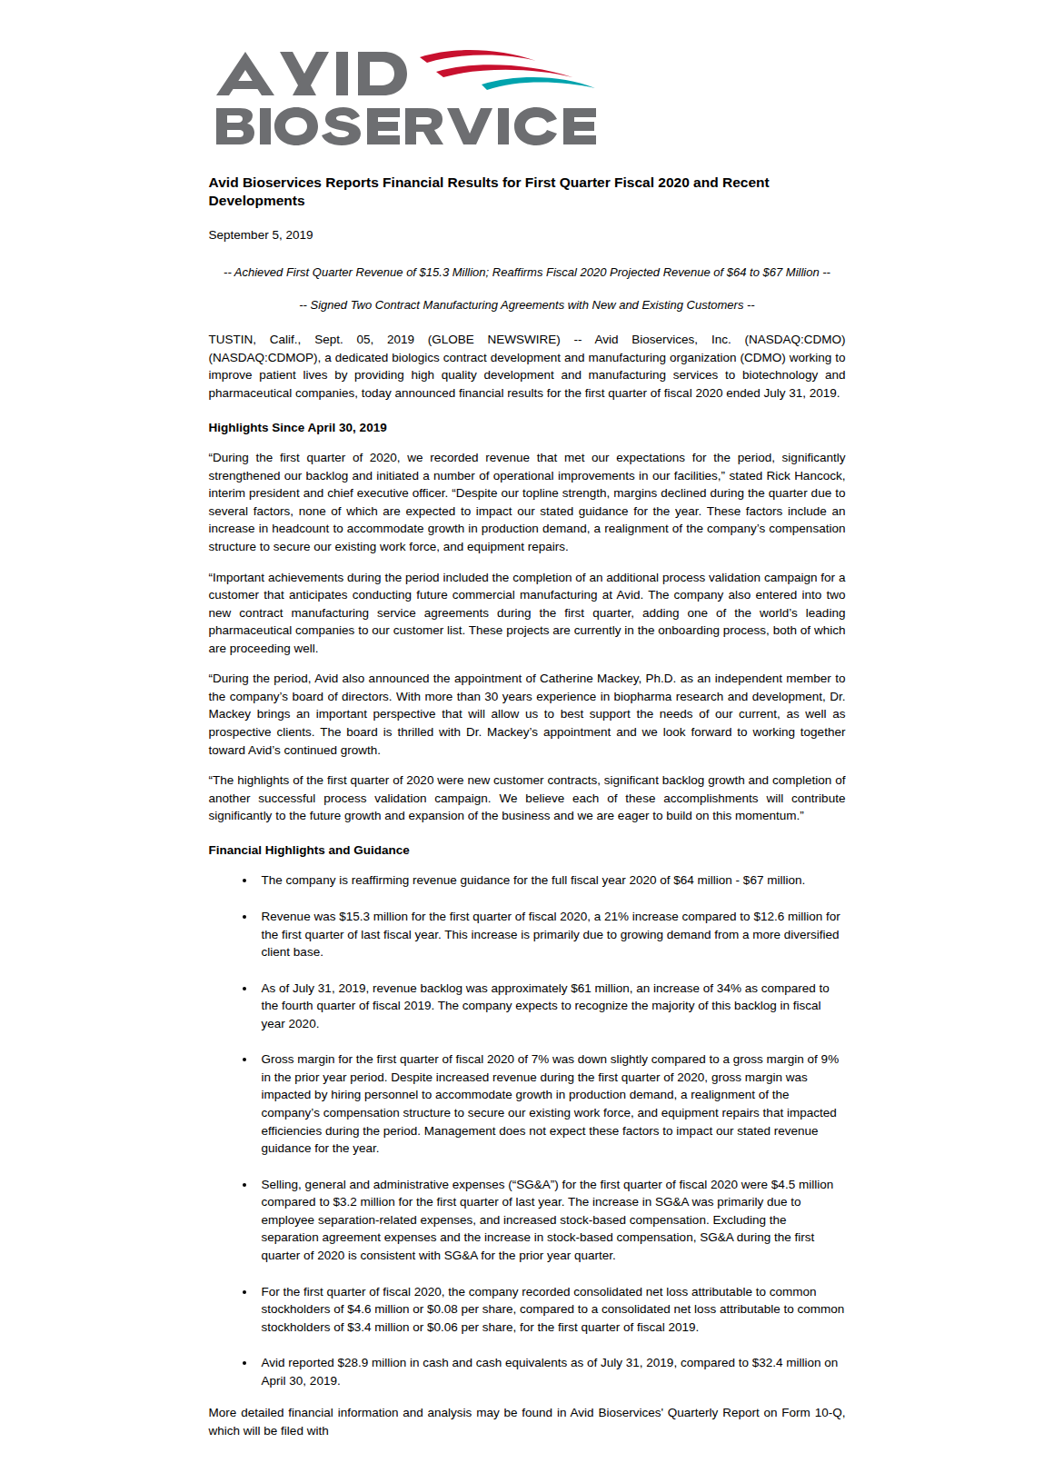Avid Bioservices Reports Financial Results for First Quarter Fiscal 2020 and Recent Developments
September 5, 2019
-- Achieved First Quarter Revenue of $15.3 Million; Reaffirms Fiscal 2020 Projected Revenue of $64 to $67 Million --
-- Signed Two Contract Manufacturing Agreements with New and Existing Customers --
TUSTIN, Calif., Sept. 05, 2019 (GLOBE NEWSWIRE) -- Avid Bioservices, Inc. (NASDAQ:CDMO) (NASDAQ:CDMOP), a dedicated biologics contract development and manufacturing organization (CDMO) working to improve patient lives by providing high quality development and manufacturing services to biotechnology and pharmaceutical companies, today announced financial results for the first quarter of fiscal 2020 ended July 31, 2019.
Highlights Since April 30, 2019
“During the first quarter of 2020, we recorded revenue that met our expectations for the period, significantly strengthened our backlog and initiated a number of operational improvements in our facilities,” stated Rick Hancock, interim president and chief executive officer. “Despite our topline strength, margins declined during the quarter due to several factors, none of which are expected to impact our stated guidance for the year. These factors include an increase in headcount to accommodate growth in production demand, a realignment of the company’s compensation structure to secure our existing work force, and equipment repairs.
“Important achievements during the period included the completion of an additional process validation campaign for a customer that anticipates conducting future commercial manufacturing at Avid. The company also entered into two new contract manufacturing service agreements during the first quarter, adding one of the world’s leading pharmaceutical companies to our customer list. These projects are currently in the onboarding process, both of which are proceeding well.
“During the period, Avid also announced the appointment of Catherine Mackey, Ph.D. as an independent member to the company’s board of directors. With more than 30 years experience in biopharma research and development, Dr. Mackey brings an important perspective that will allow us to best support the needs of our current, as well as prospective clients. The board is thrilled with Dr. Mackey’s appointment and we look forward to working together toward Avid’s continued growth.
“The highlights of the first quarter of 2020 were new customer contracts, significant backlog growth and completion of another successful process validation campaign. We believe each of these accomplishments will contribute significantly to the future growth and expansion of the business and we are eager to build on this momentum.”
Financial Highlights and Guidance
The company is reaffirming revenue guidance for the full fiscal year 2020 of $64 million - $67 million.
Revenue was $15.3 million for the first quarter of fiscal 2020, a 21% increase compared to $12.6 million for the first quarter of last fiscal year. This increase is primarily due to growing demand from a more diversified client base.
As of July 31, 2019, revenue backlog was approximately $61 million, an increase of 34% as compared to the fourth quarter of fiscal 2019. The company expects to recognize the majority of this backlog in fiscal year 2020.
Gross margin for the first quarter of fiscal 2020 of 7% was down slightly compared to a gross margin of 9% in the prior year period. Despite increased revenue during the first quarter of 2020, gross margin was impacted by hiring personnel to accommodate growth in production demand, a realignment of the company’s compensation structure to secure our existing work force, and equipment repairs that impacted efficiencies during the period. Management does not expect these factors to impact our stated revenue guidance for the year.
Selling, general and administrative expenses (“SG&A”) for the first quarter of fiscal 2020 were $4.5 million compared to $3.2 million for the first quarter of last year. The increase in SG&A was primarily due to employee separation-related expenses, and increased stock-based compensation. Excluding the separation agreement expenses and the increase in stock-based compensation, SG&A during the first quarter of 2020 is consistent with SG&A for the prior year quarter.
For the first quarter of fiscal 2020, the company recorded consolidated net loss attributable to common stockholders of $4.6 million or $0.08 per share, compared to a consolidated net loss attributable to common stockholders of $3.4 million or $0.06 per share, for the first quarter of fiscal 2019.
Avid reported $28.9 million in cash and cash equivalents as of July 31, 2019, compared to $32.4 million on April 30, 2019.
More detailed financial information and analysis may be found in Avid Bioservices' Quarterly Report on Form 10-Q, which will be filed with